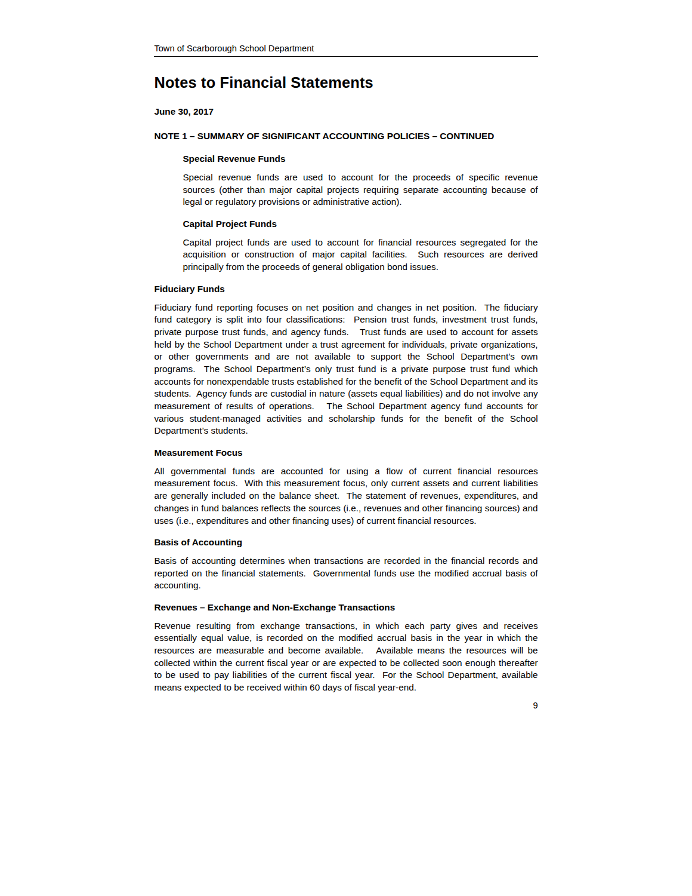Town of Scarborough School Department
Notes to Financial Statements
June 30, 2017
NOTE 1 – SUMMARY OF SIGNIFICANT ACCOUNTING POLICIES – CONTINUED
Special Revenue Funds
Special revenue funds are used to account for the proceeds of specific revenue sources (other than major capital projects requiring separate accounting because of legal or regulatory provisions or administrative action).
Capital Project Funds
Capital project funds are used to account for financial resources segregated for the acquisition or construction of major capital facilities. Such resources are derived principally from the proceeds of general obligation bond issues.
Fiduciary Funds
Fiduciary fund reporting focuses on net position and changes in net position. The fiduciary fund category is split into four classifications: Pension trust funds, investment trust funds, private purpose trust funds, and agency funds. Trust funds are used to account for assets held by the School Department under a trust agreement for individuals, private organizations, or other governments and are not available to support the School Department’s own programs. The School Department’s only trust fund is a private purpose trust fund which accounts for nonexpendable trusts established for the benefit of the School Department and its students. Agency funds are custodial in nature (assets equal liabilities) and do not involve any measurement of results of operations. The School Department agency fund accounts for various student-managed activities and scholarship funds for the benefit of the School Department’s students.
Measurement Focus
All governmental funds are accounted for using a flow of current financial resources measurement focus. With this measurement focus, only current assets and current liabilities are generally included on the balance sheet. The statement of revenues, expenditures, and changes in fund balances reflects the sources (i.e., revenues and other financing sources) and uses (i.e., expenditures and other financing uses) of current financial resources.
Basis of Accounting
Basis of accounting determines when transactions are recorded in the financial records and reported on the financial statements. Governmental funds use the modified accrual basis of accounting.
Revenues – Exchange and Non-Exchange Transactions
Revenue resulting from exchange transactions, in which each party gives and receives essentially equal value, is recorded on the modified accrual basis in the year in which the resources are measurable and become available. Available means the resources will be collected within the current fiscal year or are expected to be collected soon enough thereafter to be used to pay liabilities of the current fiscal year. For the School Department, available means expected to be received within 60 days of fiscal year-end.
9